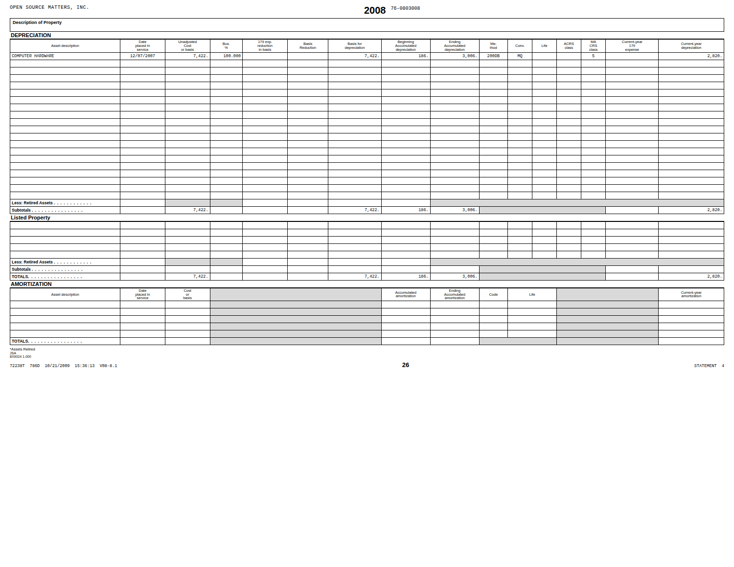OPEN SOURCE MATTERS, INC.
2008
76-0803008
Description of Property
DEPRECIATION
| Asset description | Date placed in service | Unadjusted Cost or basis | Bus. % | 179 exp. reduction in basis | Basis Reduction | Basis for depreciation | Beginning Accumulated depreciation | Ending Accumulated depreciation | Me- thod | Conv. | Life | ACRS class | MA CRS class | Current-year 179 expense | Current-year depreciation |
| --- | --- | --- | --- | --- | --- | --- | --- | --- | --- | --- | --- | --- | --- | --- | --- |
| COMPUTER HARDWARE | 12/07/2007 | 7,422. | 100.000 | | | 7,422. | 186. | 3,006. | 200DB | MQ | | | 5 | | 2,820. |
| Less: Retired Assets . . . . . . . . . . . . | | | | | | | | |
| Subtotals . . . . . . . . . . . . . . . . | | 7,422. | | | | 7,422. | 186. | 3,006. | | | 2,820. |
Listed Property
| Less: Retired Assets . . . . . . . . . . . . | | | | | | | | |
| Subtotals . . . . . . . . . . . . . . . . | | | | | | | | | | | |
| TOTALS . . . . . . . . . . . . . . . . . | | 7,422. | | | | 7,422. | 186. | 3,006. | | | 2,820. |
AMORTIZATION
| Asset description | Date placed in service | Cost or basis | | Accumulated amortization | Ending Accumulated amortization | Code | Life | | Current-year amortization |
| --- | --- | --- | --- | --- | --- | --- | --- | --- | --- |
| TOTALS . . . . . . . . . . . . . . . . . | | | | | | | | |
*Assets Retired
JSA
8X9024 1.000
72238T 786D 10/21/2009 15:36:13 V08-8.1
26
STATEMENT 4